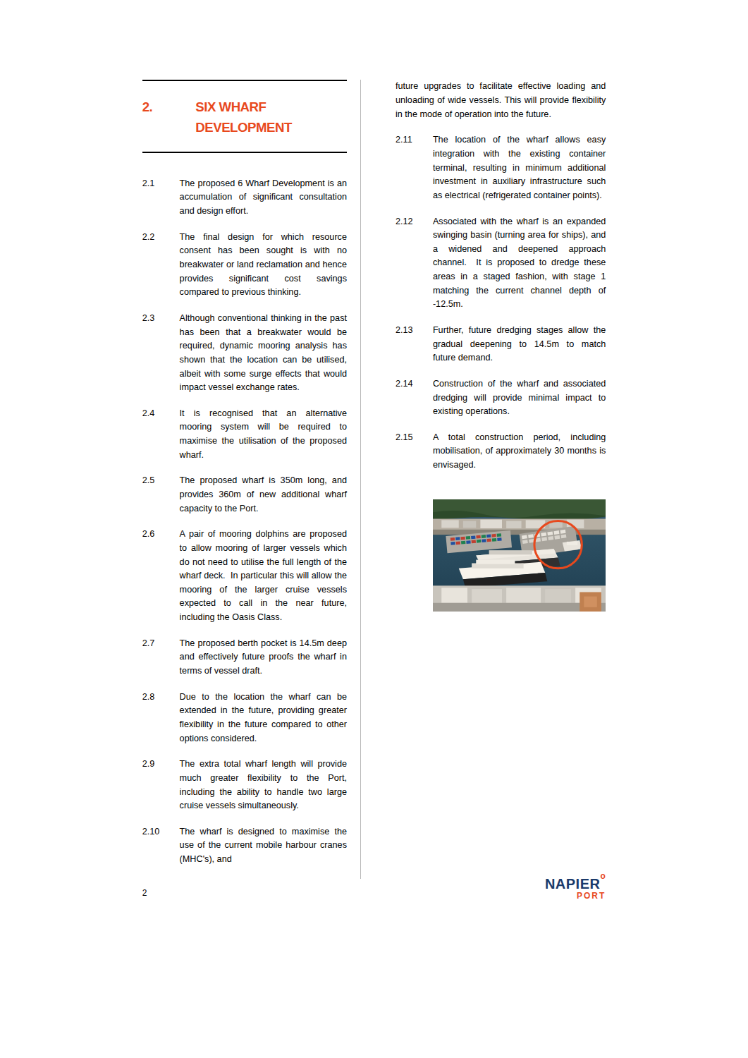2. SIX WHARF DEVELOPMENT
2.1 The proposed 6 Wharf Development is an accumulation of significant consultation and design effort.
2.2 The final design for which resource consent has been sought is with no breakwater or land reclamation and hence provides significant cost savings compared to previous thinking.
2.3 Although conventional thinking in the past has been that a breakwater would be required, dynamic mooring analysis has shown that the location can be utilised, albeit with some surge effects that would impact vessel exchange rates.
2.4 It is recognised that an alternative mooring system will be required to maximise the utilisation of the proposed wharf.
2.5 The proposed wharf is 350m long, and provides 360m of new additional wharf capacity to the Port.
2.6 A pair of mooring dolphins are proposed to allow mooring of larger vessels which do not need to utilise the full length of the wharf deck. In particular this will allow the mooring of the larger cruise vessels expected to call in the near future, including the Oasis Class.
2.7 The proposed berth pocket is 14.5m deep and effectively future proofs the wharf in terms of vessel draft.
2.8 Due to the location the wharf can be extended in the future, providing greater flexibility in the future compared to other options considered.
2.9 The extra total wharf length will provide much greater flexibility to the Port, including the ability to handle two large cruise vessels simultaneously.
2.10 The wharf is designed to maximise the use of the current mobile harbour cranes (MHC's), and
future upgrades to facilitate effective loading and unloading of wide vessels. This will provide flexibility in the mode of operation into the future.
2.11 The location of the wharf allows easy integration with the existing container terminal, resulting in minimum additional investment in auxiliary infrastructure such as electrical (refrigerated container points).
2.12 Associated with the wharf is an expanded swinging basin (turning area for ships), and a widened and deepened approach channel. It is proposed to dredge these areas in a staged fashion, with stage 1 matching the current channel depth of -12.5m.
2.13 Further, future dredging stages allow the gradual deepening to 14.5m to match future demand.
2.14 Construction of the wharf and associated dredging will provide minimal impact to existing operations.
2.15 A total construction period, including mobilisation, of approximately 30 months is envisaged.
2
NAPIERo
PORT